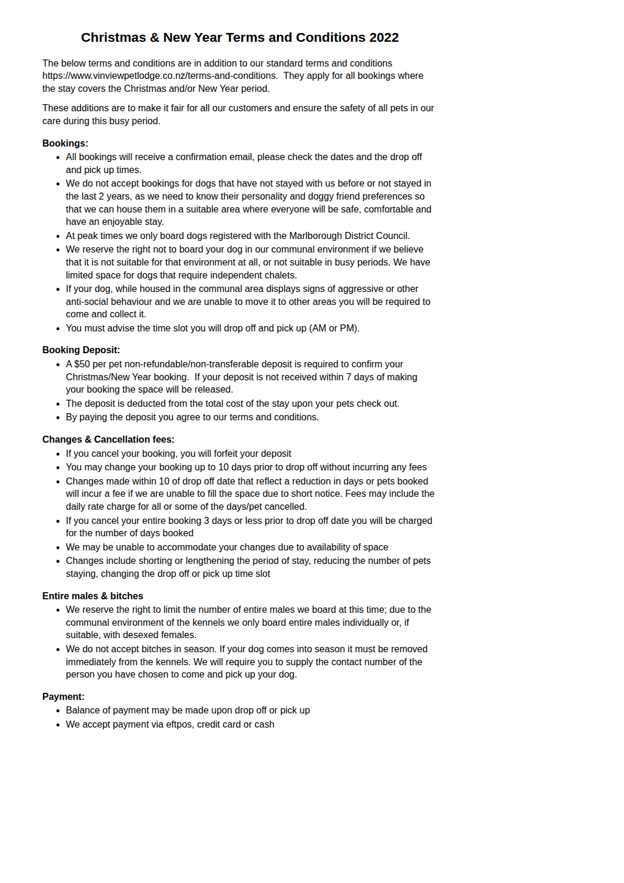Christmas & New Year Terms and Conditions 2022
The below terms and conditions are in addition to our standard terms and conditions https://www.vinviewpetlodge.co.nz/terms-and-conditions. They apply for all bookings where the stay covers the Christmas and/or New Year period.
These additions are to make it fair for all our customers and ensure the safety of all pets in our care during this busy period.
Bookings:
All bookings will receive a confirmation email, please check the dates and the drop off and pick up times.
We do not accept bookings for dogs that have not stayed with us before or not stayed in the last 2 years, as we need to know their personality and doggy friend preferences so that we can house them in a suitable area where everyone will be safe, comfortable and have an enjoyable stay.
At peak times we only board dogs registered with the Marlborough District Council.
We reserve the right not to board your dog in our communal environment if we believe that it is not suitable for that environment at all, or not suitable in busy periods. We have limited space for dogs that require independent chalets.
If your dog, while housed in the communal area displays signs of aggressive or other anti-social behaviour and we are unable to move it to other areas you will be required to come and collect it.
You must advise the time slot you will drop off and pick up (AM or PM).
Booking Deposit:
A $50 per pet non-refundable/non-transferable deposit is required to confirm your Christmas/New Year booking. If your deposit is not received within 7 days of making your booking the space will be released.
The deposit is deducted from the total cost of the stay upon your pets check out.
By paying the deposit you agree to our terms and conditions.
Changes & Cancellation fees:
If you cancel your booking, you will forfeit your deposit
You may change your booking up to 10 days prior to drop off without incurring any fees
Changes made within 10 of drop off date that reflect a reduction in days or pets booked will incur a fee if we are unable to fill the space due to short notice. Fees may include the daily rate charge for all or some of the days/pet cancelled.
If you cancel your entire booking 3 days or less prior to drop off date you will be charged for the number of days booked
We may be unable to accommodate your changes due to availability of space
Changes include shorting or lengthening the period of stay, reducing the number of pets staying, changing the drop off or pick up time slot
Entire males & bitches
We reserve the right to limit the number of entire males we board at this time; due to the communal environment of the kennels we only board entire males individually or, if suitable, with desexed females.
We do not accept bitches in season. If your dog comes into season it must be removed immediately from the kennels. We will require you to supply the contact number of the person you have chosen to come and pick up your dog.
Payment:
Balance of payment may be made upon drop off or pick up
We accept payment via eftpos, credit card or cash